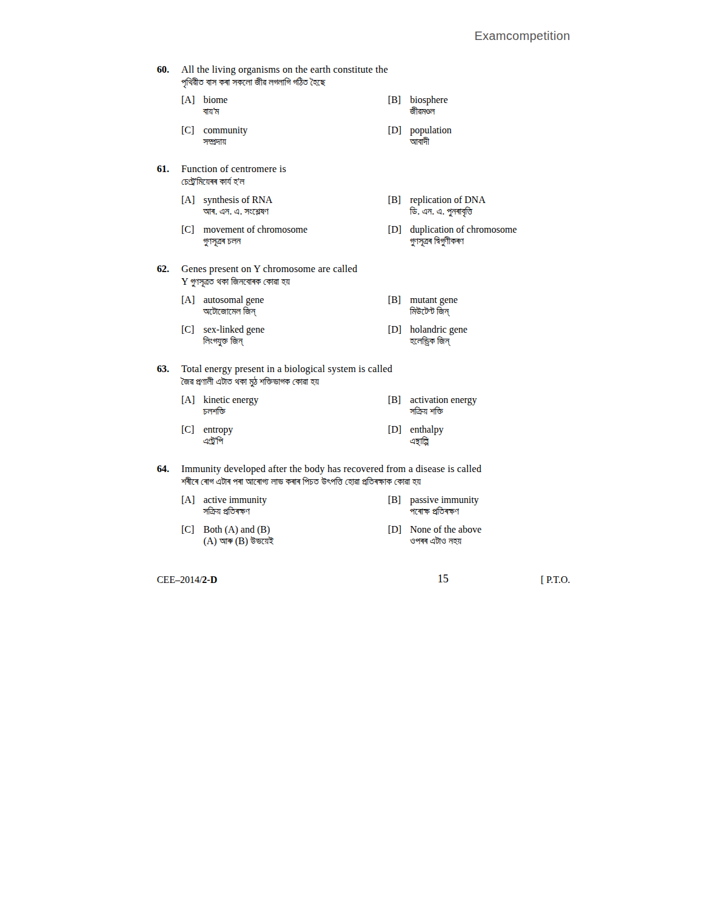Examcompetition
60.
All the living organisms on the earth constitute the পৃথিৱীত বাস কৰা সকলো জীৱ লগলাগি গঠিত হৈছে
[A]
biome বায়'ম
[B]
biosphere জীৱমণ্ডল
[C]
community সম্প্ৰদায়
[D]
population আবাদী
61.
Function of centromere is চেণ্ট্ৰ'মিয়েৰৰ কাৰ্য হ'ল
[A]
synthesis of RNA আৰ. এন. এ. সংশ্লেষণ
[B]
replication of DNA ডি. এন. এ. পুনৰাবৃত্তি
[C]
movement of chromosome গুণসূত্ৰৰ চলন
[D]
duplication of chromosome গুণসূত্ৰৰ দ্বিগুণীকৰণ
62.
Genes present on Y chromosome are called Y গুণসূত্ৰত থকা জিনবোৰক কোৱা হয়
[A]
autosomal gene অটোজোমেল জিন্
[B]
mutant gene মিউটেণ্ট জিন্
[C]
sex-linked gene লিংগযুক্ত জিন্
[D]
holandric gene হলেন্ড্ৰিক জিন্
63.
Total energy present in a biological system is called জৈৱ প্ৰণালী এটাত থকা মুঠ শক্তিভাগক কোৱা হয়
[A]
kinetic energy চলশক্তি
[B]
activation energy সক্ৰিয় শক্তি
[C]
entropy এণ্ট্ৰ'পি
[D]
enthalpy এন্থাল্পি
64.
Immunity developed after the body has recovered from a disease is called শৰীৰে ৰোগ এটাৰ পৰা আৰোগ্য লাভ কৰাৰ পিচত উৎপত্তি হোৱা প্ৰতিৰক্ষাক কোৱা হয়
[A]
active immunity সক্ৰিয় প্ৰতিৰক্ষণ
[B]
passive immunity পৰোক্ষ প্ৰতিৰক্ষণ
[C]
Both (A) and (B) (A) আৰু (B) উভয়েই
[D]
None of the above ওপৰৰ এটাও নহয়
CEE–2014/2-D
15
[ P.T.O.